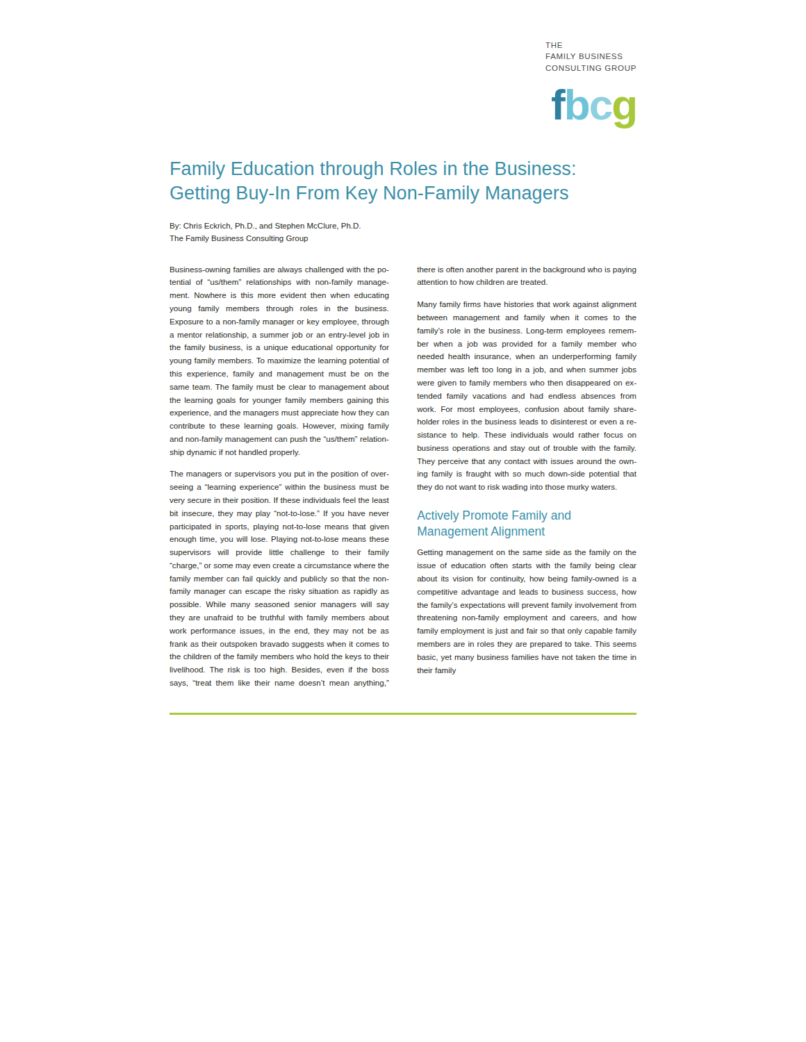The
Family Business
Consulting Group
fbcg
Family Education through Roles in the Business:
Getting Buy-In From Key Non-Family Managers
By: Chris Eckrich, Ph.D., and Stephen McClure, Ph.D.
The Family Business Consulting Group
Business-owning families are always challenged with the potential of “us/them” relationships with non-family management. Nowhere is this more evident then when educating young family members through roles in the business. Exposure to a non-family manager or key employee, through a mentor relationship, a summer job or an entry-level job in the family business, is a unique educational opportunity for young family members. To maximize the learning potential of this experience, family and management must be on the same team. The family must be clear to management about the learning goals for younger family members gaining this experience, and the managers must appreciate how they can contribute to these learning goals. However, mixing family and non-family management can push the “us/them” relationship dynamic if not handled properly.
The managers or supervisors you put in the position of overseeing a “learning experience” within the business must be very secure in their position. If these individuals feel the least bit insecure, they may play “not-to-lose.” If you have never participated in sports, playing not-to-lose means that given enough time, you will lose. Playing not-to-lose means these supervisors will provide little challenge to their family “charge,” or some may even create a circumstance where the family member can fail quickly and publicly so that the non-family manager can escape the risky situation as rapidly as possible. While many seasoned senior managers will say they are unafraid to be truthful with family members about work performance issues, in the end, they may not be as frank as their outspoken bravado suggests when it comes to the children of the family members who hold the keys to their livelihood. The risk is too high. Besides, even if the boss says, “treat them like their name doesn’t mean anything,” there is often another parent in the background who is paying attention to how children are treated.
Many family firms have histories that work against alignment between management and family when it comes to the family’s role in the business. Long-term employees remember when a job was provided for a family member who needed health insurance, when an underperforming family member was left too long in a job, and when summer jobs were given to family members who then disappeared on extended family vacations and had endless absences from work. For most employees, confusion about family shareholder roles in the business leads to disinterest or even a resistance to help. These individuals would rather focus on business operations and stay out of trouble with the family. They perceive that any contact with issues around the owning family is fraught with so much down-side potential that they do not want to risk wading into those murky waters.
Actively Promote Family and
Management Alignment
Getting management on the same side as the family on the issue of education often starts with the family being clear about its vision for continuity, how being family-owned is a competitive advantage and leads to business success, how the family’s expectations will prevent family involvement from threatening non-family employment and careers, and how family employment is just and fair so that only capable family members are in roles they are prepared to take. This seems basic, yet many business families have not taken the time in their family